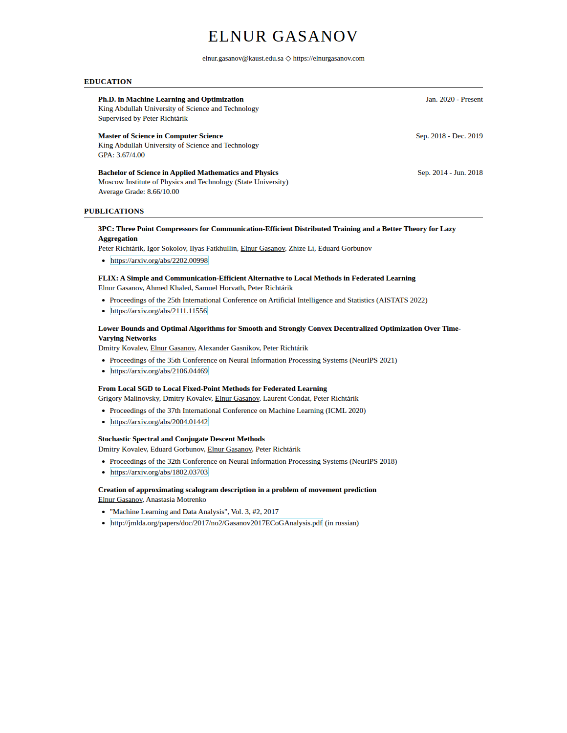ELNUR GASANOV
elnur.gasanov@kaust.edu.sa ◇ https://elnurgasanov.com
EDUCATION
Ph.D. in Machine Learning and Optimization Jan. 2020 - Present
King Abdullah University of Science and Technology Supervised by Peter Richtárik
Master of Science in Computer Science Sep. 2018 - Dec. 2019
King Abdullah University of Science and Technology GPA: 3.67/4.00
Bachelor of Science in Applied Mathematics and Physics Sep. 2014 - Jun. 2018
Moscow Institute of Physics and Technology (State University) Average Grade: 8.66/10.00
PUBLICATIONS
3PC: Three Point Compressors for Communication-Efficient Distributed Training and a Better Theory for Lazy Aggregation Peter Richtárik, Igor Sokolov, Ilyas Fatkhullin, Elnur Gasanov, Zhize Li, Eduard Gorbunov
https://arxiv.org/abs/2202.00998
FLIX: A Simple and Communication-Efficient Alternative to Local Methods in Federated Learning Elnur Gasanov, Ahmed Khaled, Samuel Horvath, Peter Richtárik
Proceedings of the 25th International Conference on Artificial Intelligence and Statistics (AISTATS 2022)
https://arxiv.org/abs/2111.11556
Lower Bounds and Optimal Algorithms for Smooth and Strongly Convex Decentralized Optimization Over Time-Varying Networks Dmitry Kovalev, Elnur Gasanov, Alexander Gasnikov, Peter Richtárik
Proceedings of the 35th Conference on Neural Information Processing Systems (NeurIPS 2021)
https://arxiv.org/abs/2106.04469
From Local SGD to Local Fixed-Point Methods for Federated Learning Grigory Malinovsky, Dmitry Kovalev, Elnur Gasanov, Laurent Condat, Peter Richtárik
Proceedings of the 37th International Conference on Machine Learning (ICML 2020)
https://arxiv.org/abs/2004.01442
Stochastic Spectral and Conjugate Descent Methods Dmitry Kovalev, Eduard Gorbunov, Elnur Gasanov, Peter Richtárik
Proceedings of the 32th Conference on Neural Information Processing Systems (NeurIPS 2018)
https://arxiv.org/abs/1802.03703
Creation of approximating scalogram description in a problem of movement prediction Elnur Gasanov, Anastasia Motrenko
"Machine Learning and Data Analysis", Vol. 3, #2, 2017
http://jmlda.org/papers/doc/2017/no2/Gasanov2017ECoGAnalysis.pdf (in russian)